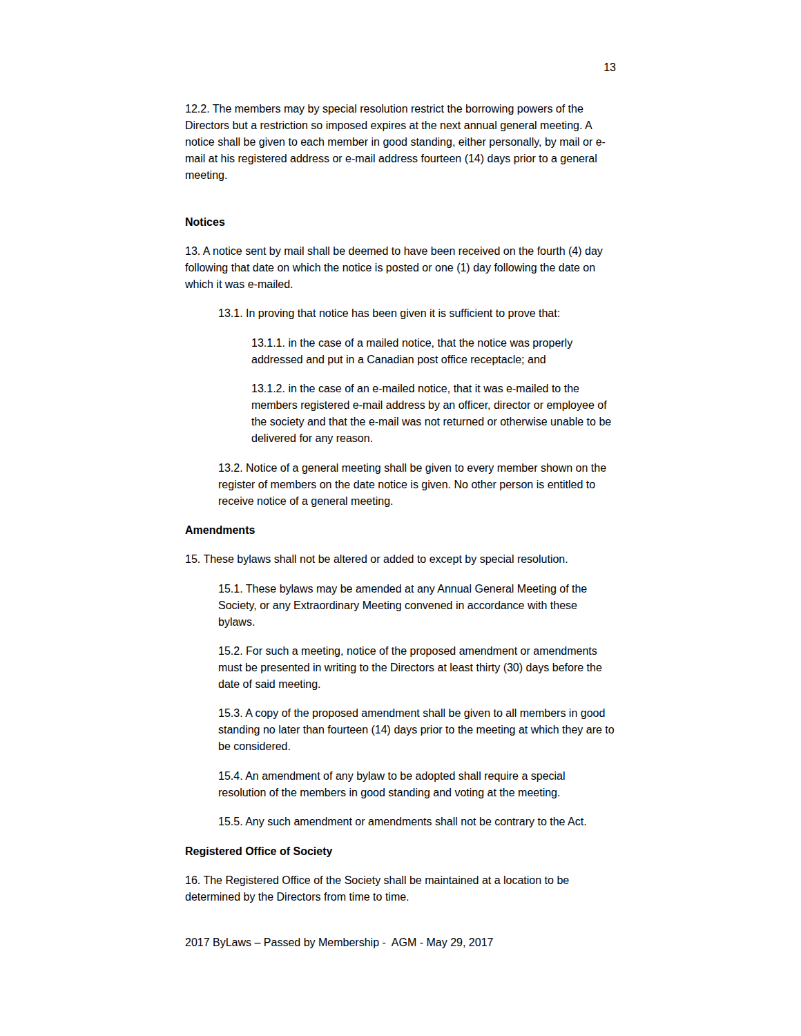13
12.2. The members may by special resolution restrict the borrowing powers of the Directors but a restriction so imposed expires at the next annual general meeting. A notice shall be given to each member in good standing, either personally, by mail or e-mail at his registered address or e-mail address fourteen (14) days prior to a general meeting.
Notices
13. A notice sent by mail shall be deemed to have been received on the fourth (4) day following that date on which the notice is posted or one (1) day following the date on which it was e-mailed.
13.1. In proving that notice has been given it is sufficient to prove that:
13.1.1. in the case of a mailed notice, that the notice was properly addressed and put in a Canadian post office receptacle; and
13.1.2. in the case of an e-mailed notice, that it was e-mailed to the members registered e-mail address by an officer, director or employee of the society and that the e-mail was not returned or otherwise unable to be delivered for any reason.
13.2. Notice of a general meeting shall be given to every member shown on the register of members on the date notice is given. No other person is entitled to receive notice of a general meeting.
Amendments
15. These bylaws shall not be altered or added to except by special resolution.
15.1. These bylaws may be amended at any Annual General Meeting of the Society, or any Extraordinary Meeting convened in accordance with these bylaws.
15.2. For such a meeting, notice of the proposed amendment or amendments must be presented in writing to the Directors at least thirty (30) days before the date of said meeting.
15.3. A copy of the proposed amendment shall be given to all members in good standing no later than fourteen (14) days prior to the meeting at which they are to be considered.
15.4. An amendment of any bylaw to be adopted shall require a special resolution of the members in good standing and voting at the meeting.
15.5. Any such amendment or amendments shall not be contrary to the Act.
Registered Office of Society
16. The Registered Office of the Society shall be maintained at a location to be determined by the Directors from time to time.
2017 ByLaws – Passed by Membership - AGM - May 29, 2017